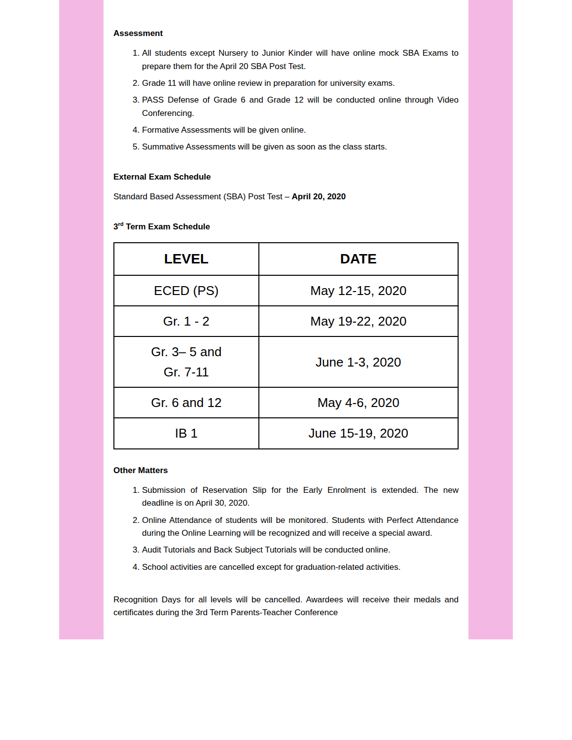Assessment
All students except Nursery to Junior Kinder will have online mock SBA Exams to prepare them for the April 20 SBA Post Test.
Grade 11 will have online review in preparation for university exams.
PASS Defense of Grade 6 and Grade 12 will be conducted online through Video Conferencing.
Formative Assessments will be given online.
Summative Assessments will be given as soon as the class starts.
External Exam Schedule
Standard Based Assessment (SBA) Post Test – April 20, 2020
3rd Term Exam Schedule
| LEVEL | DATE |
| --- | --- |
| ECED (PS) | May 12-15, 2020 |
| Gr. 1 - 2 | May 19-22, 2020 |
| Gr. 3– 5 and Gr. 7-11 | June 1-3, 2020 |
| Gr. 6 and 12 | May 4-6, 2020 |
| IB 1 | June 15-19, 2020 |
Other Matters
Submission of Reservation Slip for the Early Enrolment is extended. The new deadline is on April 30, 2020.
Online Attendance of students will be monitored. Students with Perfect Attendance during the Online Learning will be recognized and will receive a special award.
Audit Tutorials and Back Subject Tutorials will be conducted online.
School activities are cancelled except for graduation-related activities.
Recognition Days for all levels will be cancelled. Awardees will receive their medals and certificates during the 3rd Term Parents-Teacher Conference